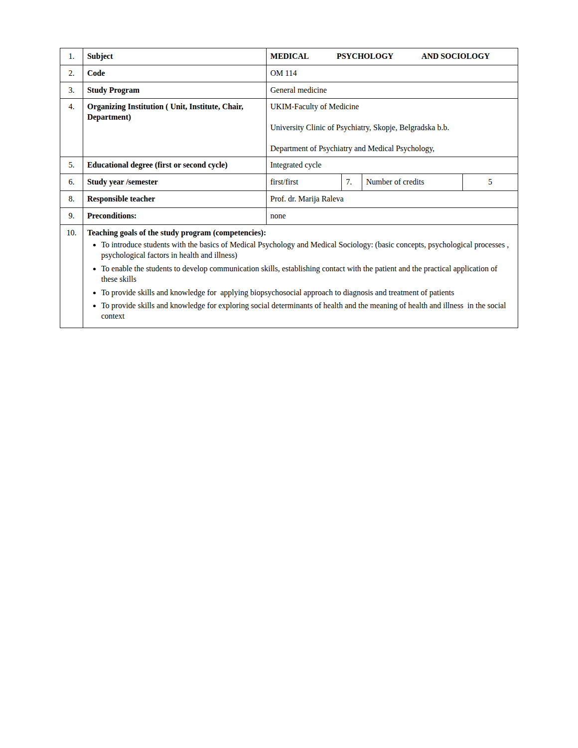| 1. | Subject | MEDICAL PSYCHOLOGY AND SOCIOLOGY |
| 2. | Code | OM 114 |
| 3. | Study Program | General medicine |
| 4. | Organizing Institution ( Unit, Institute, Chair, Department) | UKIM-Faculty of Medicine University Clinic of Psychiatry, Skopje, Belgradska b.b. Department of Psychiatry and Medical Psychology, |
| 5. | Educational degree (first or second cycle) | Integrated cycle |
| 6. | Study year /semester | / first/first / 7. / Number of credits / 5 / |
| 8. | Responsible teacher | Prof. dr. Marija Raleva |
| 9. | Preconditions: | none |
| 10. | Teaching goals of the study program (competencies): To introduce students with the basics of Medical Psychology and Medical Sociology: (basic concepts, psychological processes , psychological factors in health and illness) To enable the students to develop communication skills, establishing contact with the patient and the practical application of these skills To provide skills and knowledge for applying biopsychosocial approach to diagnosis and treatment of patients To provide skills and knowledge for exploring social determinants of health and the meaning of health and illness in the social context |